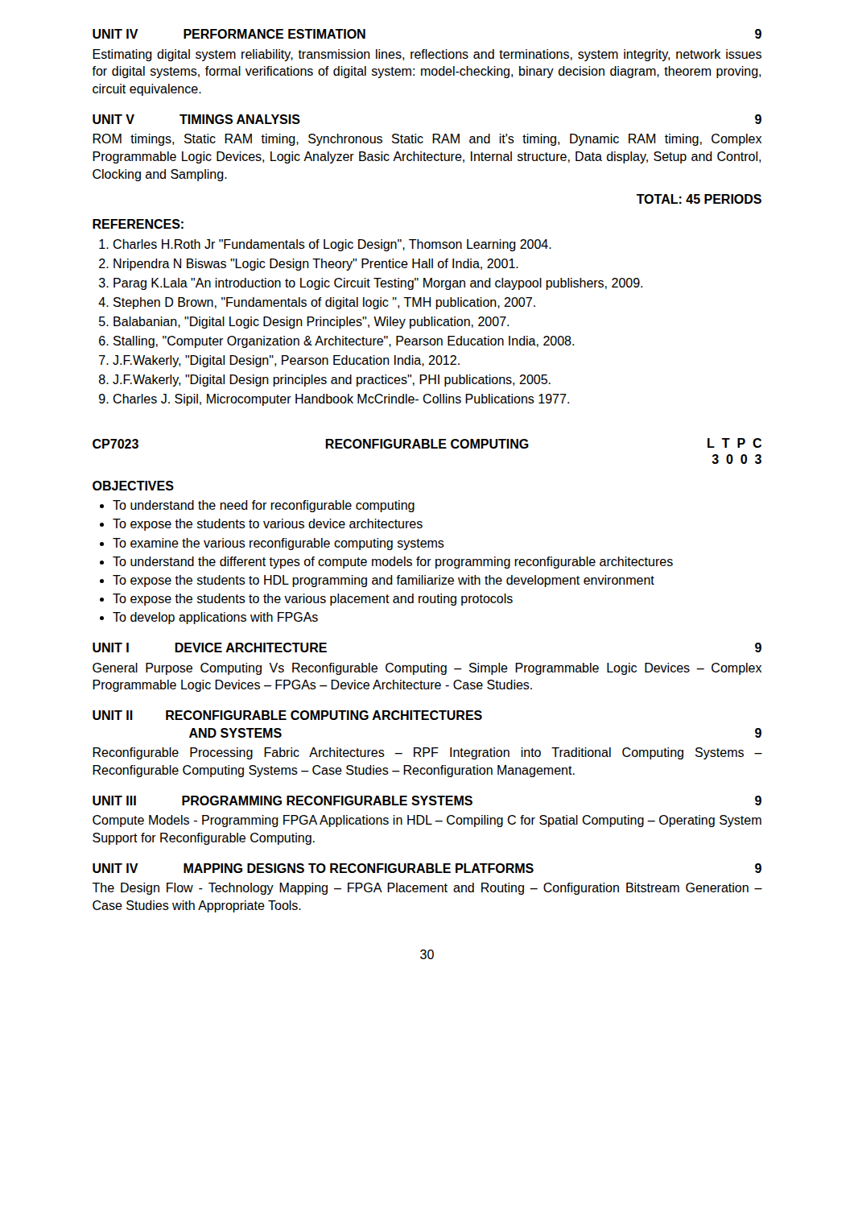UNIT IV PERFORMANCE ESTIMATION 9
Estimating digital system reliability, transmission lines, reflections and terminations, system integrity, network issues for digital systems, formal verifications of digital system: model-checking, binary decision diagram, theorem proving, circuit equivalence.
UNIT V TIMINGS ANALYSIS 9
ROM timings, Static RAM timing, Synchronous Static RAM and it's timing, Dynamic RAM timing, Complex Programmable Logic Devices, Logic Analyzer Basic Architecture, Internal structure, Data display, Setup and Control, Clocking and Sampling.
TOTAL: 45 PERIODS
REFERENCES:
Charles H.Roth Jr "Fundamentals of Logic Design", Thomson Learning 2004.
Nripendra N Biswas "Logic Design Theory" Prentice Hall of India, 2001.
Parag K.Lala "An introduction to Logic Circuit Testing" Morgan and claypool publishers, 2009.
Stephen D Brown, "Fundamentals of digital logic ", TMH publication, 2007.
Balabanian, "Digital Logic Design Principles", Wiley publication, 2007.
Stalling, "Computer Organization & Architecture", Pearson Education India, 2008.
J.F.Wakerly, "Digital Design", Pearson Education India, 2012.
J.F.Wakerly, "Digital Design principles and practices", PHI publications, 2005.
Charles J. Sipil, Microcomputer Handbook McCrindle- Collins Publications 1977.
CP7023 RECONFIGURABLE COMPUTING L T P C
3 0 0 3
OBJECTIVES
To understand the need for reconfigurable computing
To expose the students to various device architectures
To examine the various reconfigurable computing systems
To understand the different types of compute models for programming reconfigurable architectures
To expose the students to HDL programming and familiarize with the development environment
To expose the students to the various placement and routing protocols
To develop applications with FPGAs
UNIT I DEVICE ARCHITECTURE 9
General Purpose Computing Vs Reconfigurable Computing – Simple Programmable Logic Devices – Complex Programmable Logic Devices – FPGAs – Device Architecture - Case Studies.
UNIT IIRECONFIGURABLE COMPUTING ARCHITECTURES AND SYSTEMS 9
Reconfigurable Processing Fabric Architectures – RPF Integration into Traditional Computing Systems – Reconfigurable Computing Systems – Case Studies – Reconfiguration Management.
UNIT III PROGRAMMING RECONFIGURABLE SYSTEMS 9
Compute Models - Programming FPGA Applications in HDL – Compiling C for Spatial Computing – Operating System Support for Reconfigurable Computing.
UNIT IV MAPPING DESIGNS TO RECONFIGURABLE PLATFORMS 9
The Design Flow - Technology Mapping – FPGA Placement and Routing – Configuration Bitstream Generation – Case Studies with Appropriate Tools.
30